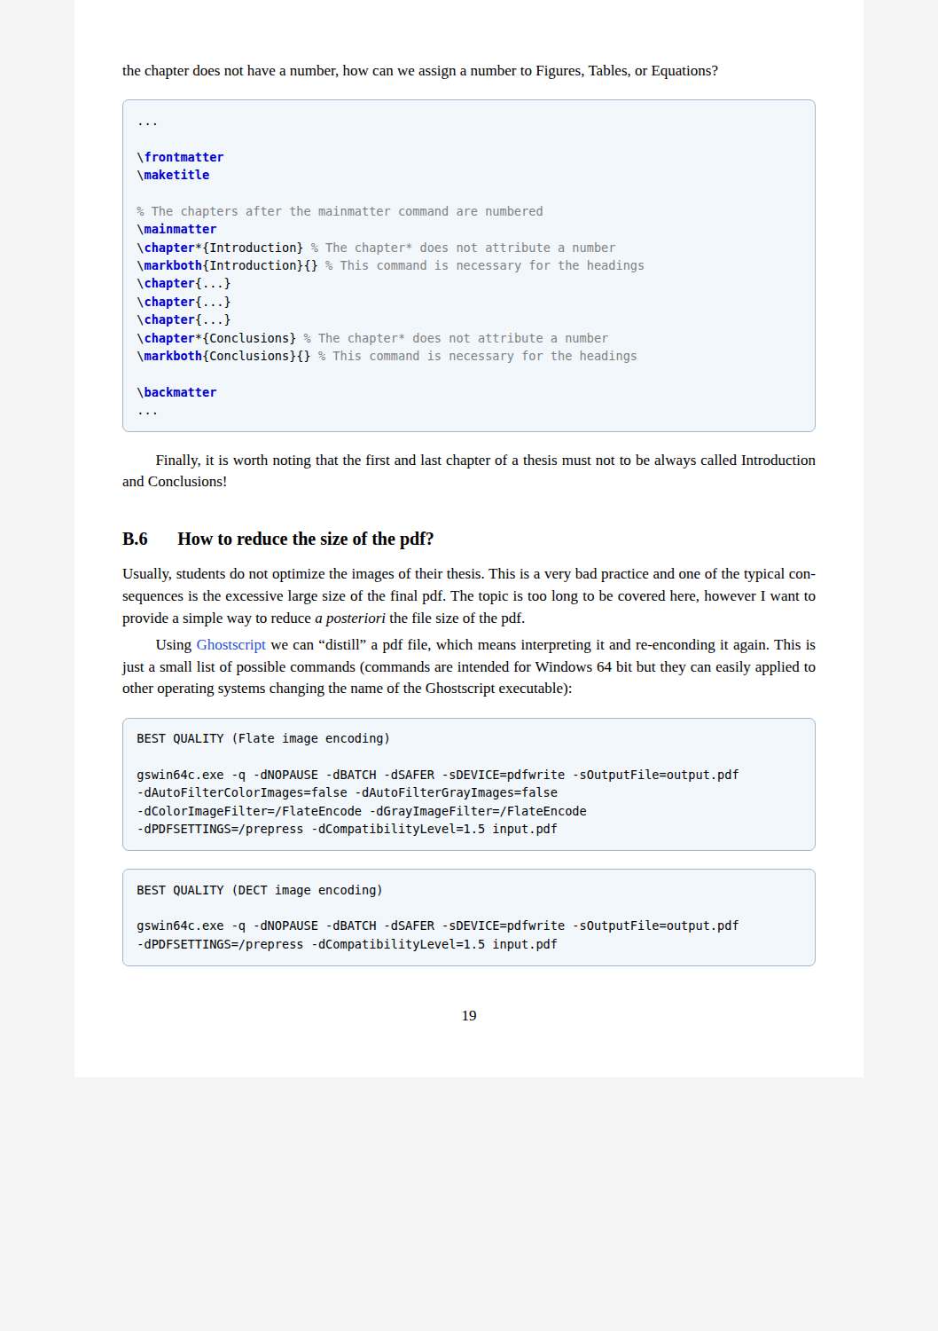the chapter does not have a number, how can we assign a number to Figures, Tables, or Equations?
...

\frontmatter
\maketitle

% The chapters after the mainmatter command are numbered
\mainmatter
\chapter*{Introduction} % The chapter* does not attribute a number
\markboth{Introduction}{} % This command is necessary for the headings
\chapter{...}
\chapter{...}
\chapter{...}
\chapter*{Conclusions} % The chapter* does not attribute a number
\markboth{Conclusions}{} % This command is necessary for the headings

\backmatter
...
Finally, it is worth noting that the first and last chapter of a thesis must not to be always called Introduction and Conclusions!
B.6 How to reduce the size of the pdf?
Usually, students do not optimize the images of their thesis. This is a very bad practice and one of the typical consequences is the excessive large size of the final pdf. The topic is too long to be covered here, however I want to provide a simple way to reduce a posteriori the file size of the pdf.
Using Ghostscript we can “distill” a pdf file, which means interpreting it and re-enconding it again. This is just a small list of possible commands (commands are intended for Windows 64 bit but they can easily applied to other operating systems changing the name of the Ghostscript executable):
BEST QUALITY (Flate image encoding)

gswin64c.exe -q -dNOPAUSE -dBATCH -dSAFER -sDEVICE=pdfwrite -sOutputFile=output.pdf
-dAutoFilterColorImages=false -dAutoFilterGrayImages=false
-dColorImageFilter=/FlateEncode -dGrayImageFilter=/FlateEncode
-dPDFSETTINGS=/prepress -dCompatibilityLevel=1.5 input.pdf
BEST QUALITY (DECT image encoding)

gswin64c.exe -q -dNOPAUSE -dBATCH -dSAFER -sDEVICE=pdfwrite -sOutputFile=output.pdf
-dPDFSETTINGS=/prepress -dCompatibilityLevel=1.5 input.pdf
19